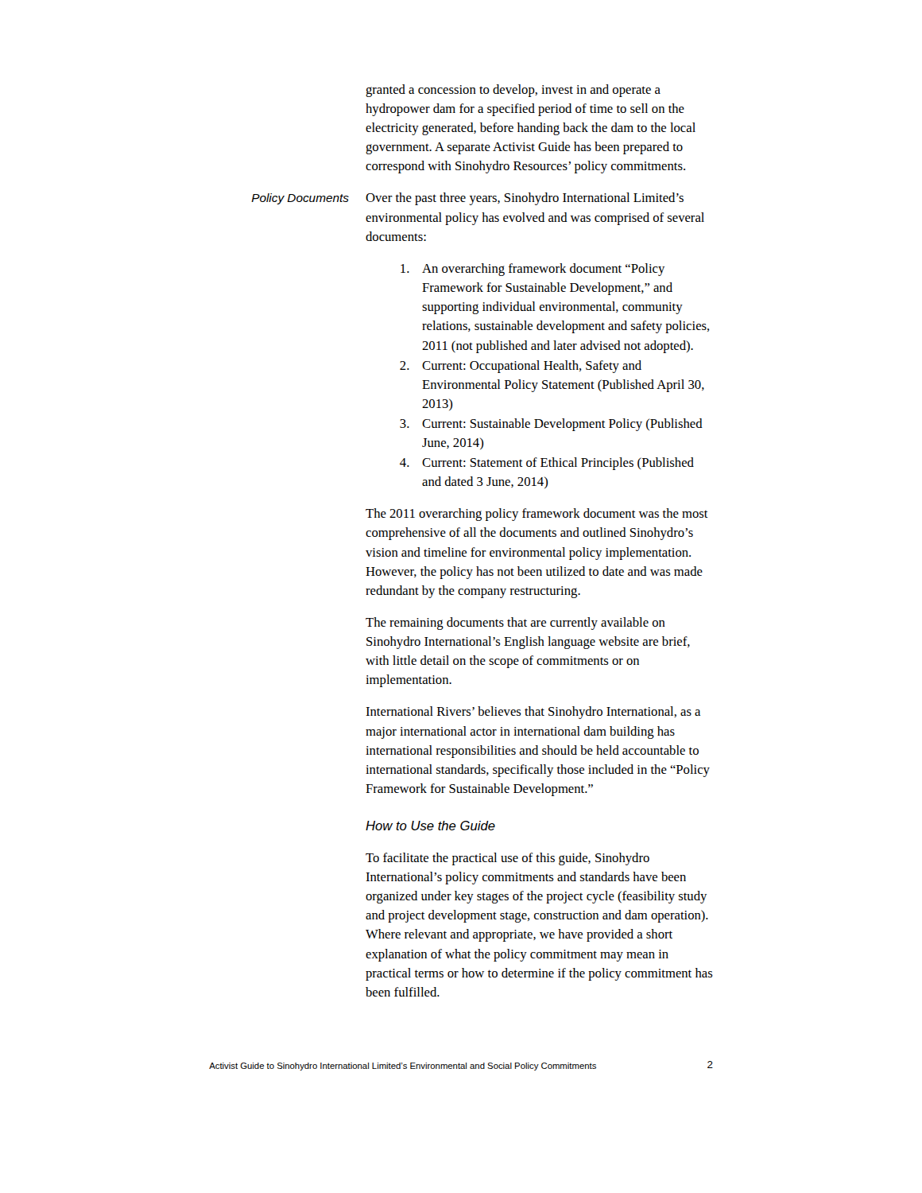granted a concession to develop, invest in and operate a hydropower dam for a specified period of time to sell on the electricity generated, before handing back the dam to the local government. A separate Activist Guide has been prepared to correspond with Sinohydro Resources’ policy commitments.
Policy Documents
Over the past three years, Sinohydro International Limited’s environmental policy has evolved and was comprised of several documents:
An overarching framework document “Policy Framework for Sustainable Development,” and supporting individual environmental, community relations, sustainable development and safety policies, 2011 (not published and later advised not adopted).
Current: Occupational Health, Safety and Environmental Policy Statement (Published April 30, 2013)
Current: Sustainable Development Policy (Published June, 2014)
Current: Statement of Ethical Principles (Published and dated 3 June, 2014)
The 2011 overarching policy framework document was the most comprehensive of all the documents and outlined Sinohydro’s vision and timeline for environmental policy implementation. However, the policy has not been utilized to date and was made redundant by the company restructuring.
The remaining documents that are currently available on Sinohydro International’s English language website are brief, with little detail on the scope of commitments or on implementation.
International Rivers’ believes that Sinohydro International, as a major international actor in international dam building has international responsibilities and should be held accountable to international standards, specifically those included in the “Policy Framework for Sustainable Development.”
How to Use the Guide
To facilitate the practical use of this guide, Sinohydro International’s policy commitments and standards have been organized under key stages of the project cycle (feasibility study and project development stage, construction and dam operation). Where relevant and appropriate, we have provided a short explanation of what the policy commitment may mean in practical terms or how to determine if the policy commitment has been fulfilled.
Activist Guide to Sinohydro International Limited’s Environmental and Social Policy Commitments
2